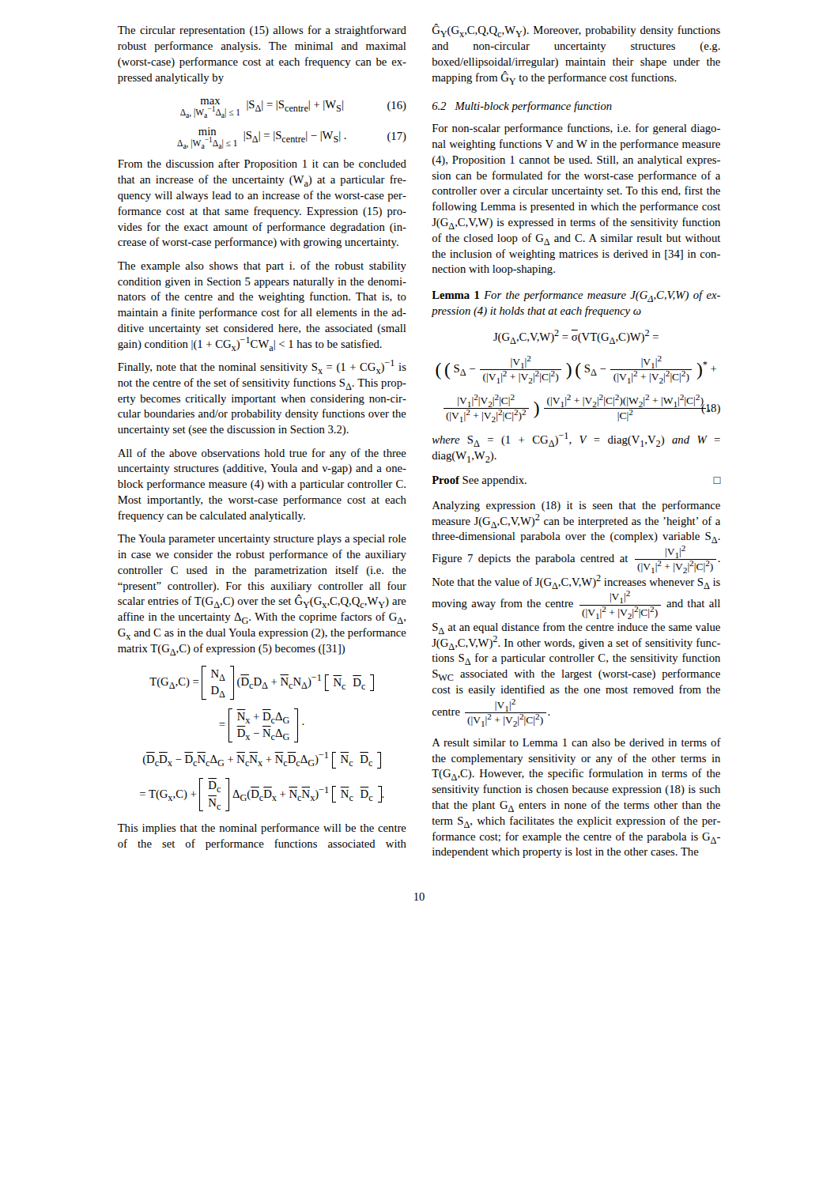The circular representation (15) allows for a straightforward robust performance analysis. The minimal and maximal (worst-case) performance cost at each frequency can be expressed analytically by
max Δa, |Wa−1Δa| ≤ 1 |SΔ| = |Scentre| + |WS| (16)
min Δa, |Wa−1Δa| ≤ 1 |SΔ| = |Scentre| − |WS| . (17)
From the discussion after Proposition 1 it can be concluded that an increase of the uncertainty (Wa) at a particular frequency will always lead to an increase of the worst-case performance cost at that same frequency. Expression (15) provides for the exact amount of performance degradation (increase of worst-case performance) with growing uncertainty.
The example also shows that part i. of the robust stability condition given in Section 5 appears naturally in the denominators of the centre and the weighting function. That is, to maintain a finite performance cost for all elements in the additive uncertainty set considered here, the associated (small gain) condition |(1 + CGx)−1CWa| < 1 has to be satisfied.
Finally, note that the nominal sensitivity Sx = (1 + CGx)−1 is not the centre of the set of sensitivity functions SΔ. This property becomes critically important when considering non-circular boundaries and/or probability density functions over the uncertainty set (see the discussion in Section 3.2).
All of the above observations hold true for any of the three uncertainty structures (additive, Youla and ν-gap) and a one-block performance measure (4) with a particular controller C. Most importantly, the worst-case performance cost at each frequency can be calculated analytically.
The Youla parameter uncertainty structure plays a special role in case we consider the robust performance of the auxiliary controller C used in the parametrization itself (i.e. the “present” controller). For this auxiliary controller all four scalar entries of T(GΔ,C) over the set ĜY(Gx,C,Q,Qc,WY) are affine in the uncertainty ΔG. With the coprime factors of GΔ, Gx and C as in the dual Youla expression (2), the performance matrix T(GΔ,C) of expression (5) becomes ([31])
T(GΔ,C) =
| N Δ |
| D Δ |
(DcDΔ + NcNΔ)−1
| N c | D c |
=
| N x + D c Δ G |
| D x − N c Δ G |
·
(DcDx − DcNcΔG + NcNx + NcDcΔG)−1
| N c | D c |
= T(Gx,C) +
| D c |
| N c |
ΔG(DcDx + NcNx)−1
| N c | D c |
.
This implies that the nominal performance will be the centre of the set of performance functions associated with ĜY(Gx,C,Q,Qc,WY). Moreover, probability density functions and non-circular uncertainty structures (e.g. boxed/ellipsoidal/irregular) maintain their shape under the mapping from ĜY to the performance cost functions.
6.2 Multi-block performance function
For non-scalar performance functions, i.e. for general diagonal weighting functions V and W in the performance measure (4), Proposition 1 cannot be used. Still, an analytical expression can be formulated for the worst-case performance of a controller over a circular uncertainty set. To this end, first the following Lemma is presented in which the performance cost J(GΔ,C,V,W) is expressed in terms of the sensitivity function of the closed loop of GΔ and C. A similar result but without the inclusion of weighting matrices is derived in [34] in connection with loop-shaping.
Lemma 1 For the performance measure J(GΔ,C,V,W) of expression (4) it holds that at each frequency ω
J(GΔ,C,V,W)2 = σ(VT(GΔ,C)W)2 =
( ( SΔ − |V1|2 (|V1|2 + |V2|2|C|2) ) ( SΔ − |V1|2 (|V1|2 + |V2|2|C|2) )* +
|V1|2|V2|2|C|2 (|V1|2 + |V2|2|C|2)2 ) (|V1|2 + |V2|2|C|2)(|W2|2 + |W1|2|C|2) |C|2 , (18)
where SΔ = (1 + CGΔ)−1, V = diag(V1,V2) and W = diag(W1,W2).
Proof See appendix. □
Analyzing expression (18) it is seen that the performance measure J(GΔ,C,V,W)2 can be interpreted as the ’height’ of a three-dimensional parabola over the (complex) variable SΔ. Figure 7 depicts the parabola centred at |V1|2(|V1|2 + |V2|2|C|2). Note that the value of J(GΔ,C,V,W)2 increases whenever SΔ is moving away from the centre |V1|2(|V1|2 + |V2|2|C|2) and that all SΔ at an equal distance from the centre induce the same value J(GΔ,C,V,W)2. In other words, given a set of sensitivity functions SΔ for a particular controller C, the sensitivity function SWC associated with the largest (worst-case) performance cost is easily identified as the one most removed from the centre |V1|2(|V1|2 + |V2|2|C|2).
A result similar to Lemma 1 can also be derived in terms of the complementary sensitivity or any of the other terms in T(GΔ,C). However, the specific formulation in terms of the sensitivity function is chosen because expression (18) is such that the plant GΔ enters in none of the terms other than the term SΔ, which facilitates the explicit expression of the performance cost; for example the centre of the parabola is GΔ-independent which property is lost in the other cases. The
10